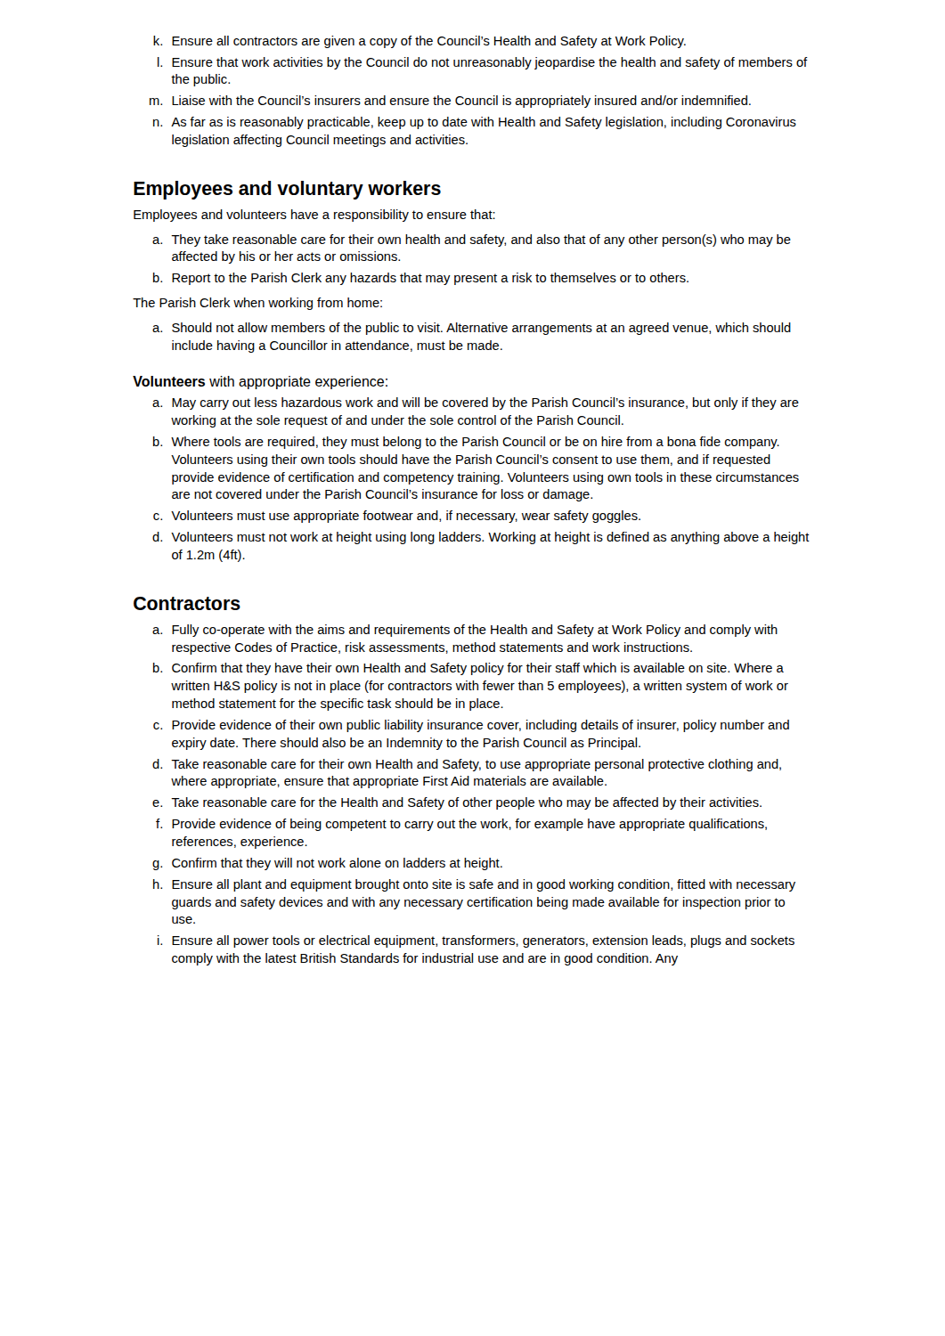Ensure all contractors are given a copy of the Council’s Health and Safety at Work Policy.
Ensure that work activities by the Council do not unreasonably jeopardise the health and safety of members of the public.
Liaise with the Council’s insurers and ensure the Council is appropriately insured and/or indemnified.
As far as is reasonably practicable, keep up to date with Health and Safety legislation, including Coronavirus legislation affecting Council meetings and activities.
Employees and voluntary workers
Employees and volunteers have a responsibility to ensure that:
They take reasonable care for their own health and safety, and also that of any other person(s) who may be affected by his or her acts or omissions.
Report to the Parish Clerk any hazards that may present a risk to themselves or to others.
The Parish Clerk when working from home:
Should not allow members of the public to visit. Alternative arrangements at an agreed venue, which should include having a Councillor in attendance, must be made.
Volunteers with appropriate experience:
May carry out less hazardous work and will be covered by the Parish Council’s insurance, but only if they are working at the sole request of and under the sole control of the Parish Council.
Where tools are required, they must belong to the Parish Council or be on hire from a bona fide company. Volunteers using their own tools should have the Parish Council’s consent to use them, and if requested provide evidence of certification and competency training. Volunteers using own tools in these circumstances are not covered under the Parish Council’s insurance for loss or damage.
Volunteers must use appropriate footwear and, if necessary, wear safety goggles.
Volunteers must not work at height using long ladders. Working at height is defined as anything above a height of 1.2m (4ft).
Contractors
Fully co-operate with the aims and requirements of the Health and Safety at Work Policy and comply with respective Codes of Practice, risk assessments, method statements and work instructions.
Confirm that they have their own Health and Safety policy for their staff which is available on site. Where a written H&S policy is not in place (for contractors with fewer than 5 employees), a written system of work or method statement for the specific task should be in place.
Provide evidence of their own public liability insurance cover, including details of insurer, policy number and expiry date. There should also be an Indemnity to the Parish Council as Principal.
Take reasonable care for their own Health and Safety, to use appropriate personal protective clothing and, where appropriate, ensure that appropriate First Aid materials are available.
Take reasonable care for the Health and Safety of other people who may be affected by their activities.
Provide evidence of being competent to carry out the work, for example have appropriate qualifications, references, experience.
Confirm that they will not work alone on ladders at height.
Ensure all plant and equipment brought onto site is safe and in good working condition, fitted with necessary guards and safety devices and with any necessary certification being made available for inspection prior to use.
Ensure all power tools or electrical equipment, transformers, generators, extension leads, plugs and sockets comply with the latest British Standards for industrial use and are in good condition. Any